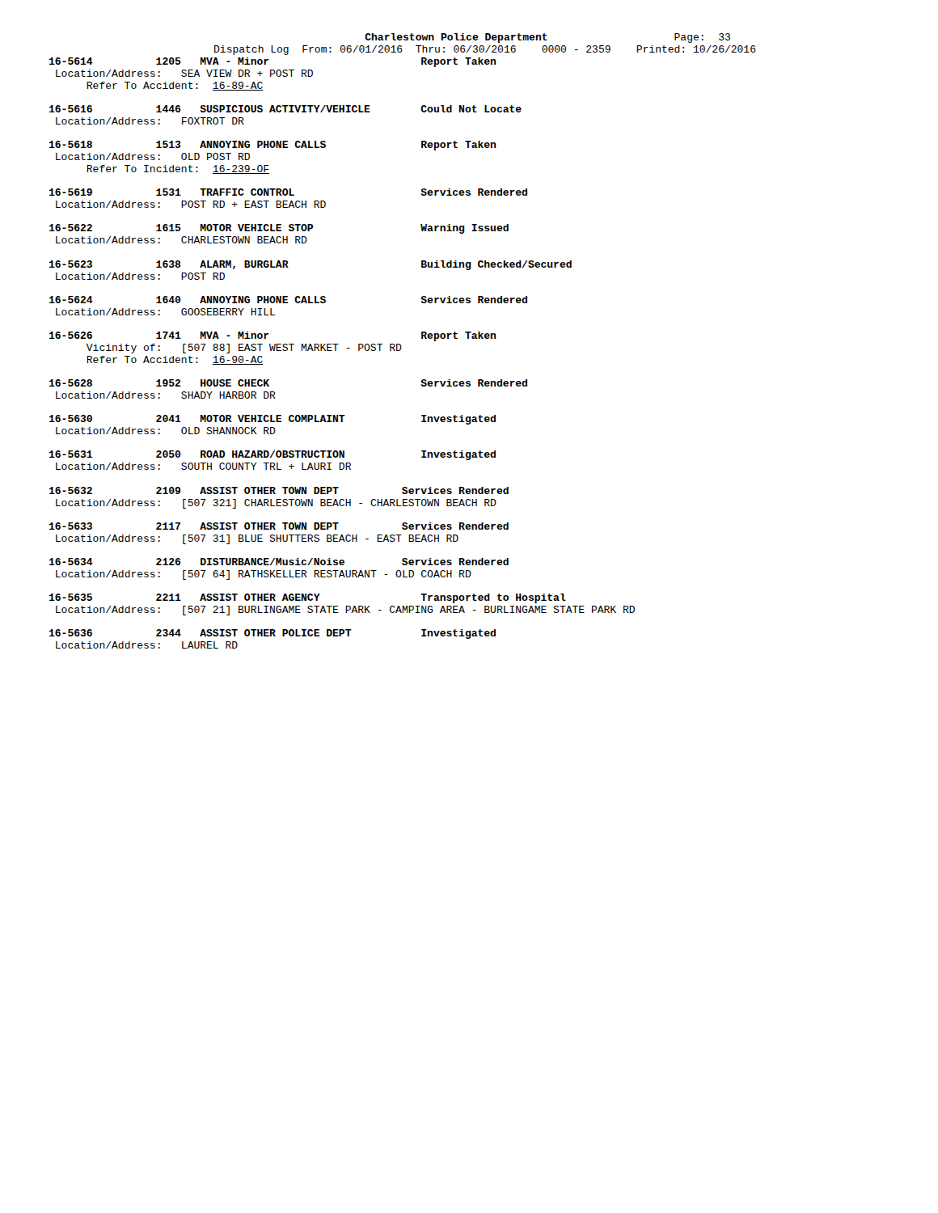Charlestown Police Department                    Page:  33
     Dispatch Log  From: 06/01/2016  Thru: 06/30/2016    0000 - 2359    Printed: 10/26/2016
16-5614          1205   MVA - Minor                        Report Taken
 Location/Address:   SEA VIEW DR + POST RD
      Refer To Accident:  16-89-AC
16-5616          1446   SUSPICIOUS ACTIVITY/VEHICLE        Could Not Locate
 Location/Address:   FOXTROT DR
16-5618          1513   ANNOYING PHONE CALLS               Report Taken
 Location/Address:   OLD POST RD
      Refer To Incident:  16-239-OF
16-5619          1531   TRAFFIC CONTROL                    Services Rendered
 Location/Address:   POST RD + EAST BEACH RD
16-5622          1615   MOTOR VEHICLE STOP                 Warning Issued
 Location/Address:   CHARLESTOWN BEACH RD
16-5623          1638   ALARM, BURGLAR                     Building Checked/Secured
 Location/Address:   POST RD
16-5624          1640   ANNOYING PHONE CALLS               Services Rendered
 Location/Address:   GOOSEBERRY HILL
16-5626          1741   MVA - Minor                        Report Taken
      Vicinity of:   [507 88] EAST WEST MARKET - POST RD
      Refer To Accident:  16-90-AC
16-5628          1952   HOUSE CHECK                        Services Rendered
 Location/Address:   SHADY HARBOR DR
16-5630          2041   MOTOR VEHICLE COMPLAINT            Investigated
 Location/Address:   OLD SHANNOCK RD
16-5631          2050   ROAD HAZARD/OBSTRUCTION            Investigated
 Location/Address:   SOUTH COUNTY TRL + LAURI DR
16-5632          2109   ASSIST OTHER TOWN DEPT          Services Rendered
 Location/Address:   [507 321] CHARLESTOWN BEACH - CHARLESTOWN BEACH RD
16-5633          2117   ASSIST OTHER TOWN DEPT          Services Rendered
 Location/Address:   [507 31] BLUE SHUTTERS BEACH - EAST BEACH RD
16-5634          2126   DISTURBANCE/Music/Noise         Services Rendered
 Location/Address:   [507 64] RATHSKELLER RESTAURANT - OLD COACH RD
16-5635          2211   ASSIST OTHER AGENCY                Transported to Hospital
 Location/Address:   [507 21] BURLINGAME STATE PARK - CAMPING AREA - BURLINGAME STATE PARK RD
16-5636          2344   ASSIST OTHER POLICE DEPT           Investigated
 Location/Address:   LAUREL RD